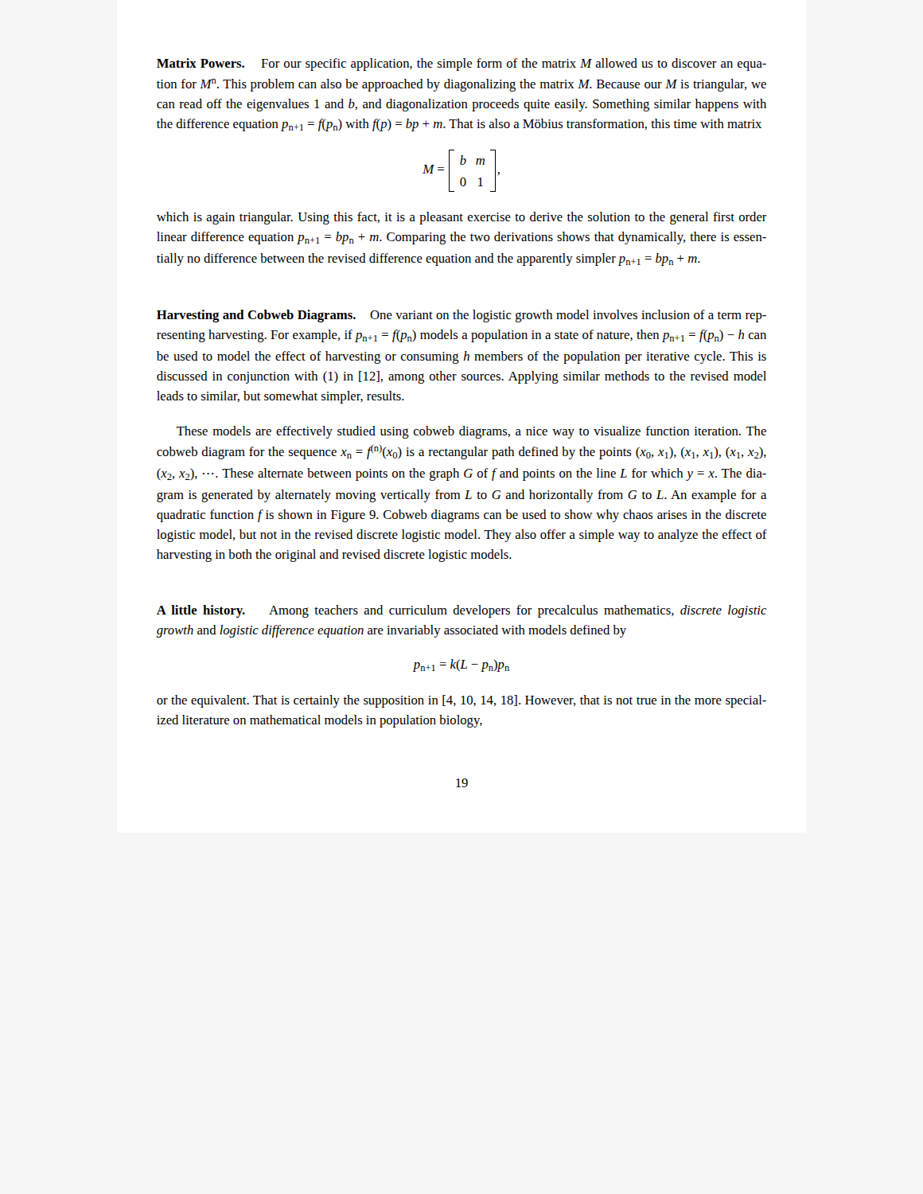Matrix Powers. For our specific application, the simple form of the matrix M allowed us to discover an equation for Mn. This problem can also be approached by diagonalizing the matrix M. Because our M is triangular, we can read off the eigenvalues 1 and b, and diagonalization proceeds quite easily. Something similar happens with the difference equation pn+1 = f(pn) with f(p) = bp + m. That is also a Möbius transformation, this time with matrix
M =
| b | m |
| 0 | 1 |
,
which is again triangular. Using this fact, it is a pleasant exercise to derive the solution to the general first order linear difference equation pn+1 = bp n + m. Comparing the two derivations shows that dynamically, there is essentially no difference between the revised difference equation and the apparently simpler pn+1 = bp n + m.
Harvesting and Cobweb Diagrams. One variant on the logistic growth model involves inclusion of a term representing harvesting. For example, if pn+1 = f(pn) models a population in a state of nature, then pn+1 = f(pn) − h can be used to model the effect of harvesting or consuming h members of the population per iterative cycle. This is discussed in conjunction with (1) in [12], among other sources. Applying similar methods to the revised model leads to similar, but somewhat simpler, results.
These models are effectively studied using cobweb diagrams, a nice way to visualize function iteration. The cobweb diagram for the sequence xn = f(n)(x 0) is a rectangular path defined by the points (x 0, x 1), (x 1, x 1), (x 1, x 2), (x 2, x 2), ⋯. These alternate between points on the graph G of f and points on the line L for which y = x. The diagram is generated by alternately moving vertically from L to G and horizontally from G to L. An example for a quadratic function f is shown in Figure 9. Cobweb diagrams can be used to show why chaos arises in the discrete logistic model, but not in the revised discrete logistic model. They also offer a simple way to analyze the effect of harvesting in both the original and revised discrete logistic models.
A little history. Among teachers and curriculum developers for precalculus mathematics, discrete logistic growth and logistic difference equation are invariably associated with models defined by
pn+1 = k(L − pn)pn
or the equivalent. That is certainly the supposition in [4, 10, 14, 18]. However, that is not true in the more specialized literature on mathematical models in population biology,
19